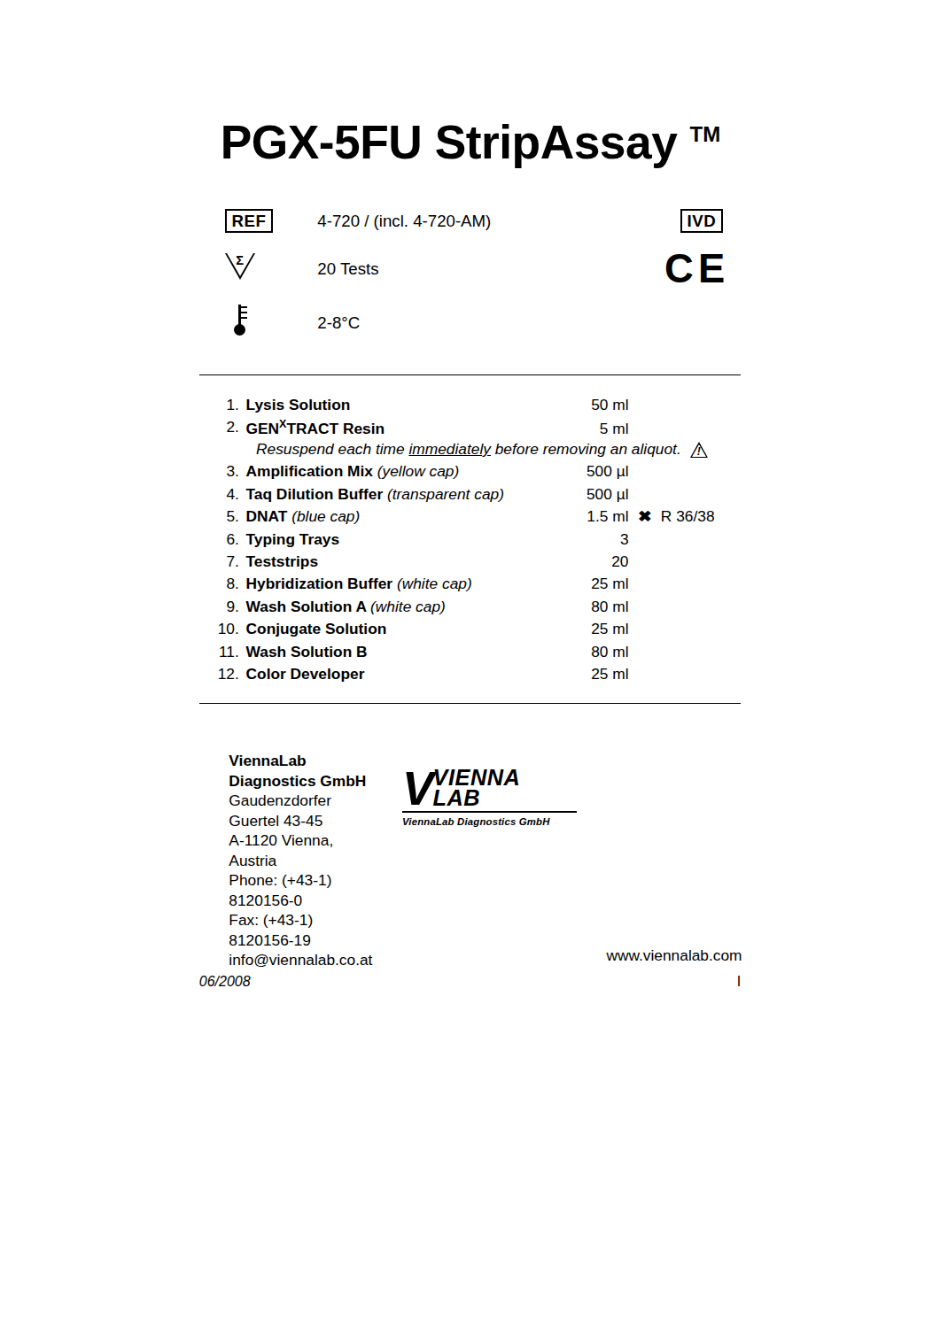PGX-5FU StripAssay TM
| REF | 4-720 / (incl. 4-720-AM) | IVD |
| Σ | 20 Tests | C E |
| | 2-8°C | |
Lysis Solution 50 ml
GENXTRACT Resin 5 ml
Resuspend each time immediately before removing an aliquot. !
Amplification Mix (yellow cap) 500 µl
Taq Dilution Buffer (transparent cap) 500 µl
DNAT (blue cap) 1.5 ml ✖ R 36/38
Typing Trays 3
Teststrips 20
Hybridization Buffer (white cap) 25 ml
Wash Solution A (white cap) 80 ml
Conjugate Solution 25 ml
Wash Solution B 80 ml
Color Developer 25 ml
ViennaLab Diagnostics GmbH
Gaudenzdorfer Guertel 43-45
A-1120 Vienna, Austria
Phone: (+43-1) 8120156-0
Fax: (+43-1) 8120156-19
info@viennalab.co.at
V VIENNA
LAB
ViennaLab Diagnostics GmbH
www.viennalab.com
06/2008 I